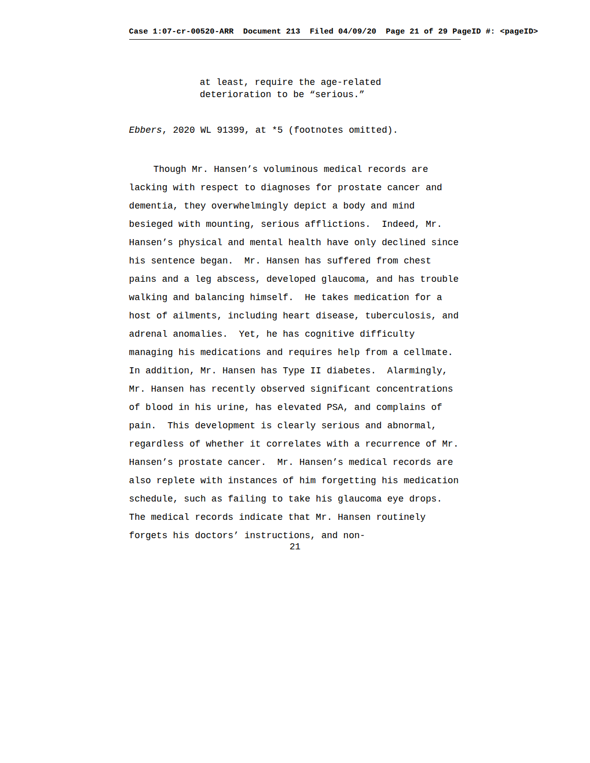Case 1:07-cr-00520-ARR Document 213 Filed 04/09/20 Page 21 of 29 PageID #: <pageID>
at least, require the age-related deterioration to be “serious.”
Ebbers, 2020 WL 91399, at *5 (footnotes omitted).
Though Mr. Hansen’s voluminous medical records are lacking with respect to diagnoses for prostate cancer and dementia, they overwhelmingly depict a body and mind besieged with mounting, serious afflictions. Indeed, Mr. Hansen’s physical and mental health have only declined since his sentence began. Mr. Hansen has suffered from chest pains and a leg abscess, developed glaucoma, and has trouble walking and balancing himself. He takes medication for a host of ailments, including heart disease, tuberculosis, and adrenal anomalies. Yet, he has cognitive difficulty managing his medications and requires help from a cellmate. In addition, Mr. Hansen has Type II diabetes. Alarmingly, Mr. Hansen has recently observed significant concentrations of blood in his urine, has elevated PSA, and complains of pain. This development is clearly serious and abnormal, regardless of whether it correlates with a recurrence of Mr. Hansen’s prostate cancer. Mr. Hansen’s medical records are also replete with instances of him forgetting his medication schedule, such as failing to take his glaucoma eye drops. The medical records indicate that Mr. Hansen routinely forgets his doctors’ instructions, and non-
21